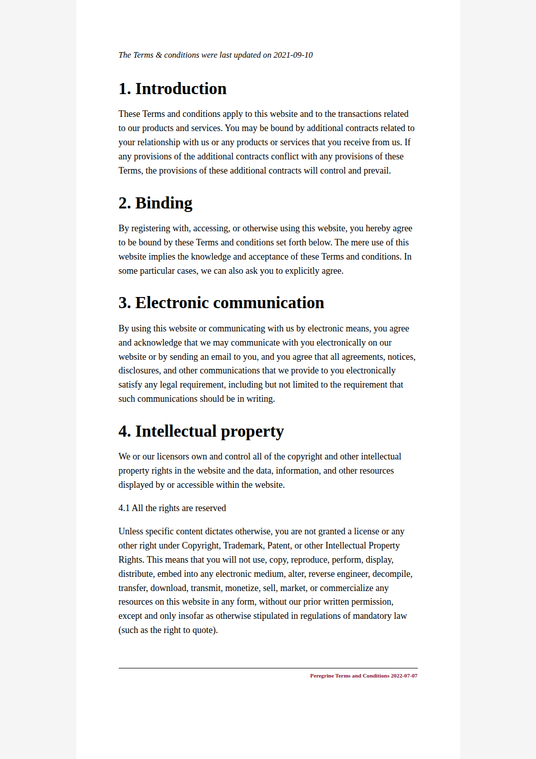The Terms & conditions were last updated on 2021-09-10
1. Introduction
These Terms and conditions apply to this website and to the transactions related to our products and services. You may be bound by additional contracts related to your relationship with us or any products or services that you receive from us. If any provisions of the additional contracts conflict with any provisions of these Terms, the provisions of these additional contracts will control and prevail.
2. Binding
By registering with, accessing, or otherwise using this website, you hereby agree to be bound by these Terms and conditions set forth below. The mere use of this website implies the knowledge and acceptance of these Terms and conditions. In some particular cases, we can also ask you to explicitly agree.
3. Electronic communication
By using this website or communicating with us by electronic means, you agree and acknowledge that we may communicate with you electronically on our website or by sending an email to you, and you agree that all agreements, notices, disclosures, and other communications that we provide to you electronically satisfy any legal requirement, including but not limited to the requirement that such communications should be in writing.
4. Intellectual property
We or our licensors own and control all of the copyright and other intellectual property rights in the website and the data, information, and other resources displayed by or accessible within the website.
4.1 All the rights are reserved
Unless specific content dictates otherwise, you are not granted a license or any other right under Copyright, Trademark, Patent, or other Intellectual Property Rights. This means that you will not use, copy, reproduce, perform, display, distribute, embed into any electronic medium, alter, reverse engineer, decompile, transfer, download, transmit, monetize, sell, market, or commercialize any resources on this website in any form, without our prior written permission, except and only insofar as otherwise stipulated in regulations of mandatory law (such as the right to quote).
Peregrine Terms and Conditions 2022-07-07